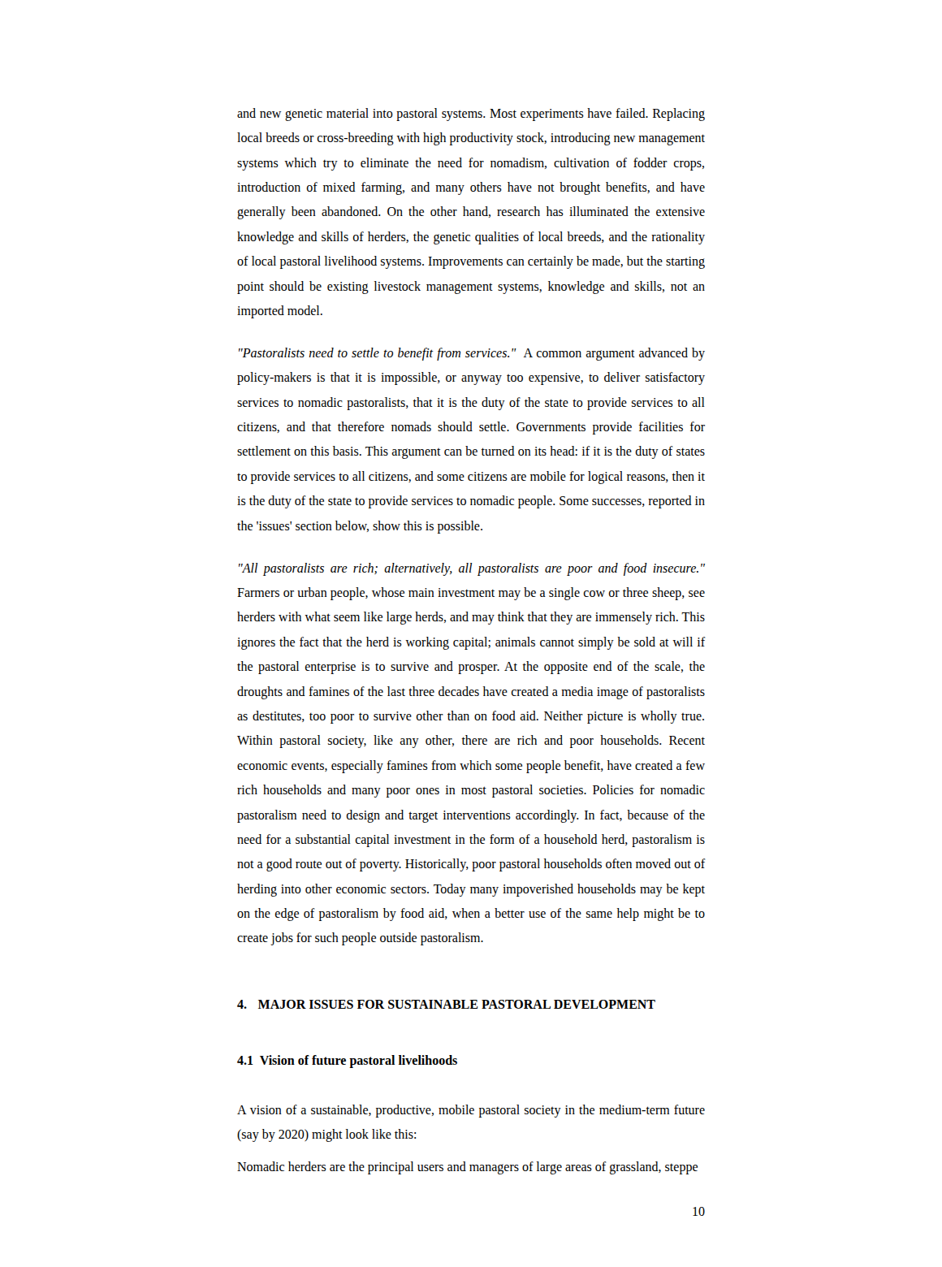and new genetic material into pastoral systems. Most experiments have failed. Replacing local breeds or cross-breeding with high productivity stock, introducing new management systems which try to eliminate the need for nomadism, cultivation of fodder crops, introduction of mixed farming, and many others have not brought benefits, and have generally been abandoned. On the other hand, research has illuminated the extensive knowledge and skills of herders, the genetic qualities of local breeds, and the rationality of local pastoral livelihood systems. Improvements can certainly be made, but the starting point should be existing livestock management systems, knowledge and skills, not an imported model.
"Pastoralists need to settle to benefit from services." A common argument advanced by policy-makers is that it is impossible, or anyway too expensive, to deliver satisfactory services to nomadic pastoralists, that it is the duty of the state to provide services to all citizens, and that therefore nomads should settle. Governments provide facilities for settlement on this basis. This argument can be turned on its head: if it is the duty of states to provide services to all citizens, and some citizens are mobile for logical reasons, then it is the duty of the state to provide services to nomadic people. Some successes, reported in the 'issues' section below, show this is possible.
"All pastoralists are rich; alternatively, all pastoralists are poor and food insecure." Farmers or urban people, whose main investment may be a single cow or three sheep, see herders with what seem like large herds, and may think that they are immensely rich. This ignores the fact that the herd is working capital; animals cannot simply be sold at will if the pastoral enterprise is to survive and prosper. At the opposite end of the scale, the droughts and famines of the last three decades have created a media image of pastoralists as destitutes, too poor to survive other than on food aid. Neither picture is wholly true. Within pastoral society, like any other, there are rich and poor households. Recent economic events, especially famines from which some people benefit, have created a few rich households and many poor ones in most pastoral societies. Policies for nomadic pastoralism need to design and target interventions accordingly. In fact, because of the need for a substantial capital investment in the form of a household herd, pastoralism is not a good route out of poverty. Historically, poor pastoral households often moved out of herding into other economic sectors. Today many impoverished households may be kept on the edge of pastoralism by food aid, when a better use of the same help might be to create jobs for such people outside pastoralism.
4. MAJOR ISSUES FOR SUSTAINABLE PASTORAL DEVELOPMENT
4.1 Vision of future pastoral livelihoods
A vision of a sustainable, productive, mobile pastoral society in the medium-term future (say by 2020) might look like this:
Nomadic herders are the principal users and managers of large areas of grassland, steppe
10